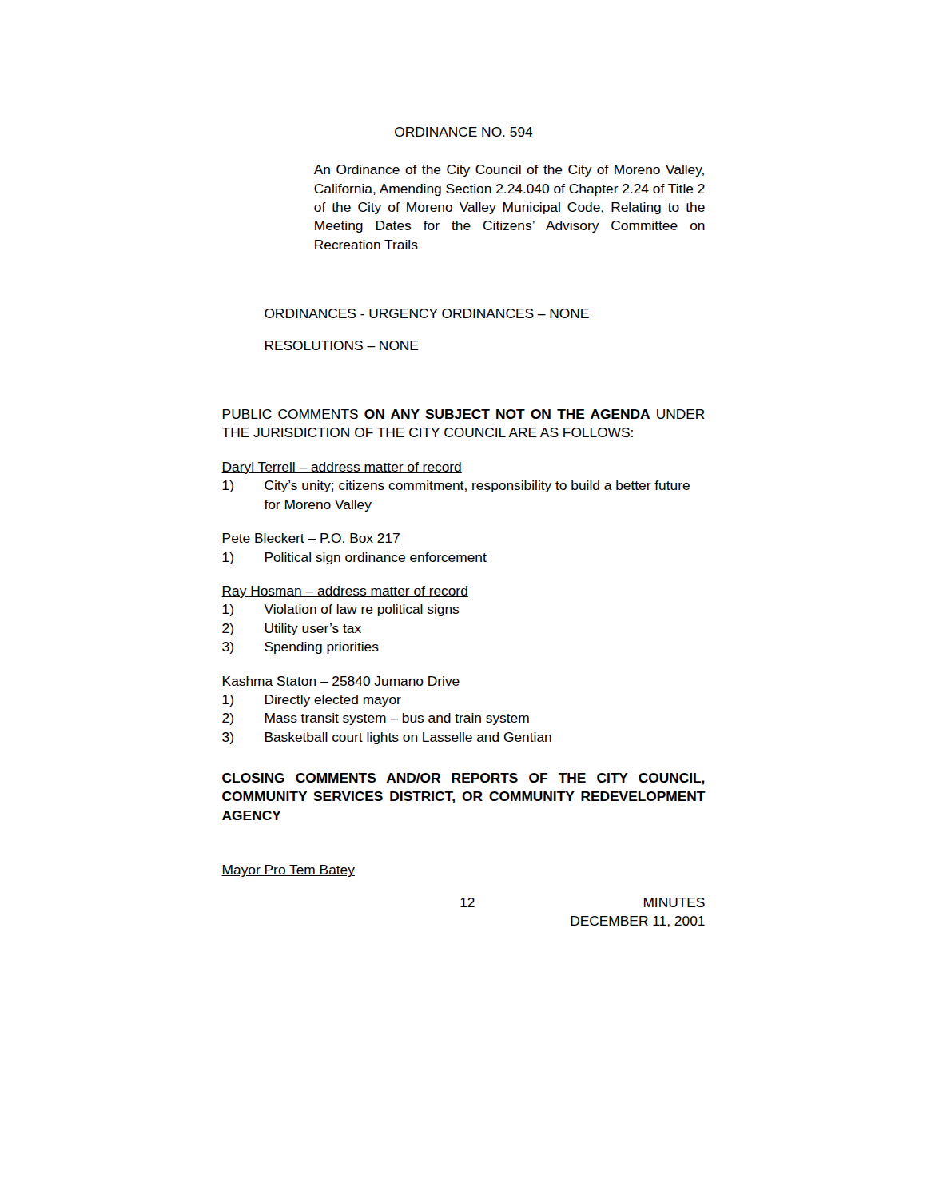ORDINANCE NO. 594
An Ordinance of the City Council of the City of Moreno Valley, California, Amending Section 2.24.040 of Chapter 2.24 of Title 2 of the City of Moreno Valley Municipal Code, Relating to the Meeting Dates for the Citizens’ Advisory Committee on Recreation Trails
ORDINANCES - URGENCY ORDINANCES – NONE
RESOLUTIONS – NONE
PUBLIC COMMENTS ON ANY SUBJECT NOT ON THE AGENDA UNDER THE JURISDICTION OF THE CITY COUNCIL ARE AS FOLLOWS:
Daryl Terrell – address matter of record
1) City’s unity; citizens commitment, responsibility to build a better future for Moreno Valley
Pete Bleckert – P.O. Box 217
1) Political sign ordinance enforcement
Ray Hosman – address matter of record
1) Violation of law re political signs
2) Utility user’s tax
3) Spending priorities
Kashma Staton – 25840 Jumano Drive
1) Directly elected mayor
2) Mass transit system – bus and train system
3) Basketball court lights on Lasselle and Gentian
CLOSING COMMENTS AND/OR REPORTS OF THE CITY COUNCIL, COMMUNITY SERVICES DISTRICT, OR COMMUNITY REDEVELOPMENT AGENCY
Mayor Pro Tem Batey
12
MINUTES
DECEMBER 11, 2001